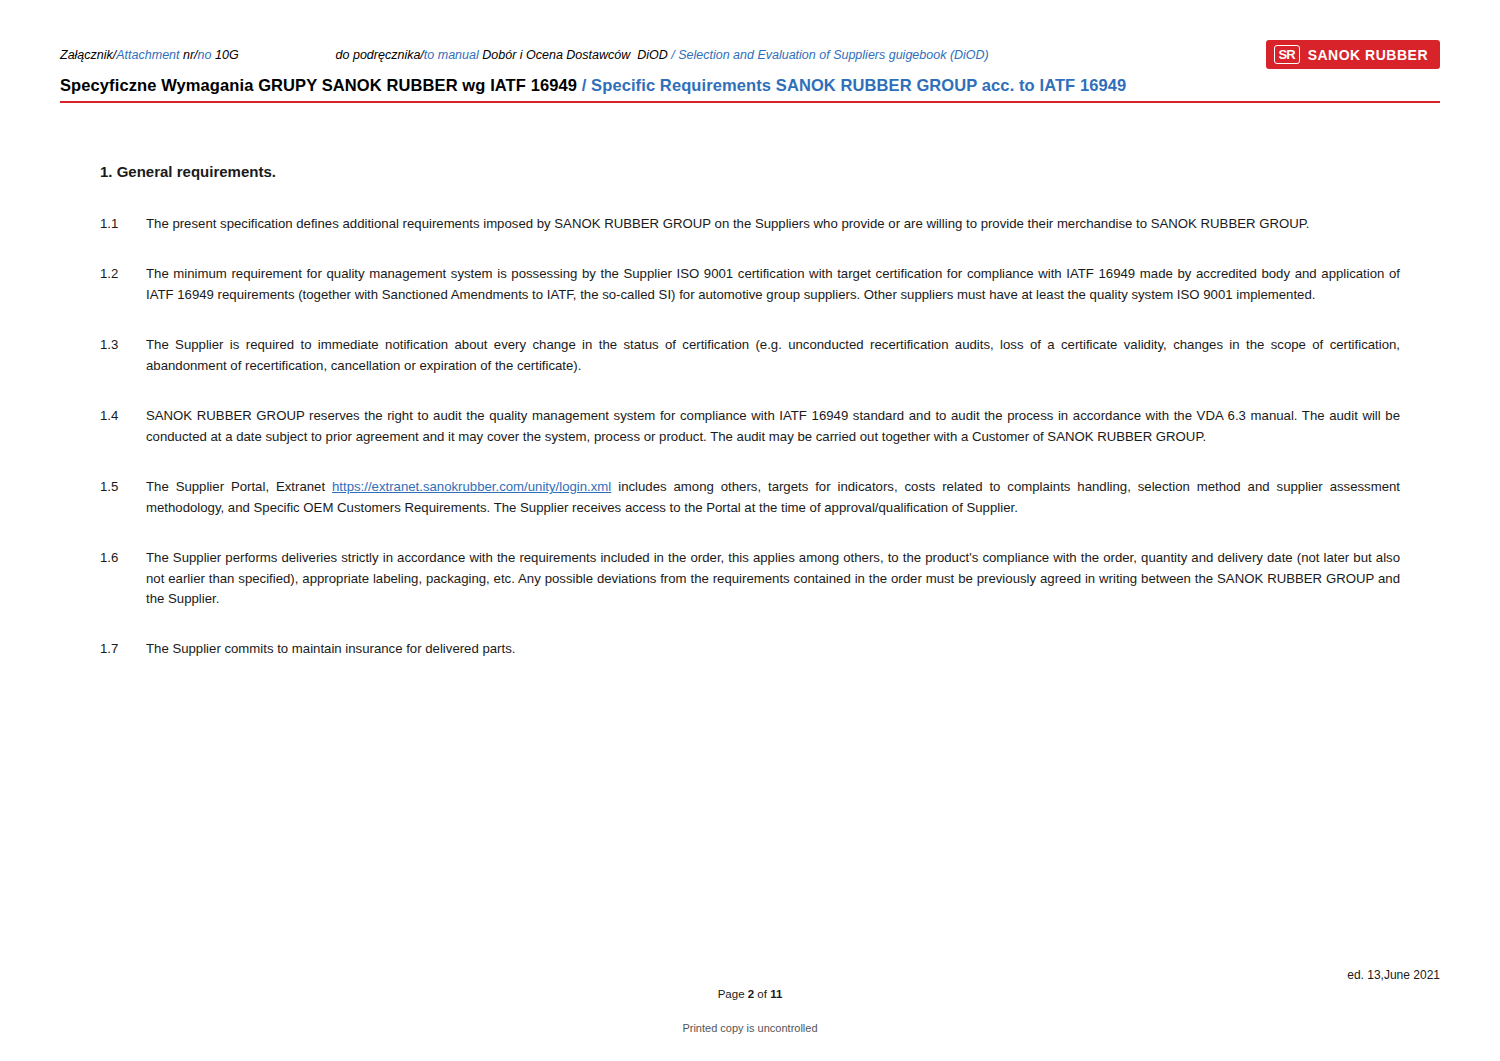SR SANOK RUBBER
Załącznik/Attachment nr/no 10G do podręcznika/to manual Dobór i Ocena Dostawców DiOD / Selection and Evaluation of Suppliers guigebook (DiOD)
Specyficzne Wymagania GRUPY SANOK RUBBER wg IATF 16949 / Specific Requirements SANOK RUBBER GROUP acc. to IATF 16949
1. General requirements.
1.1
The present specification defines additional requirements imposed by SANOK RUBBER GROUP on the Suppliers who provide or are willing to provide their merchandise to SANOK RUBBER GROUP.
1.2
The minimum requirement for quality management system is possessing by the Supplier ISO 9001 certification with target certification for compliance with IATF 16949 made by accredited body and application of IATF 16949 requirements (together with Sanctioned Amendments to IATF, the so-called SI) for automotive group suppliers. Other suppliers must have at least the quality system ISO 9001 implemented.
1.3
The Supplier is required to immediate notification about every change in the status of certification (e.g. unconducted recertification audits, loss of a certificate validity, changes in the scope of certification, abandonment of recertification, cancellation or expiration of the certificate).
1.4
SANOK RUBBER GROUP reserves the right to audit the quality management system for compliance with IATF 16949 standard and to audit the process in accordance with the VDA 6.3 manual. The audit will be conducted at a date subject to prior agreement and it may cover the system, process or product. The audit may be carried out together with a Customer of SANOK RUBBER GROUP.
1.5
The Supplier Portal, Extranet https://extranet.sanokrubber.com/unity/login.xml includes among others, targets for indicators, costs related to complaints handling, selection method and supplier assessment methodology, and Specific OEM Customers Requirements. The Supplier receives access to the Portal at the time of approval/qualification of Supplier.
1.6
The Supplier performs deliveries strictly in accordance with the requirements included in the order, this applies among others, to the product's compliance with the order, quantity and delivery date (not later but also not earlier than specified), appropriate labeling, packaging, etc. Any possible deviations from the requirements contained in the order must be previously agreed in writing between the SANOK RUBBER GROUP and the Supplier.
1.7
The Supplier commits to maintain insurance for delivered parts.
ed. 13,June 2021
Page 2 of 11
Printed copy is uncontrolled